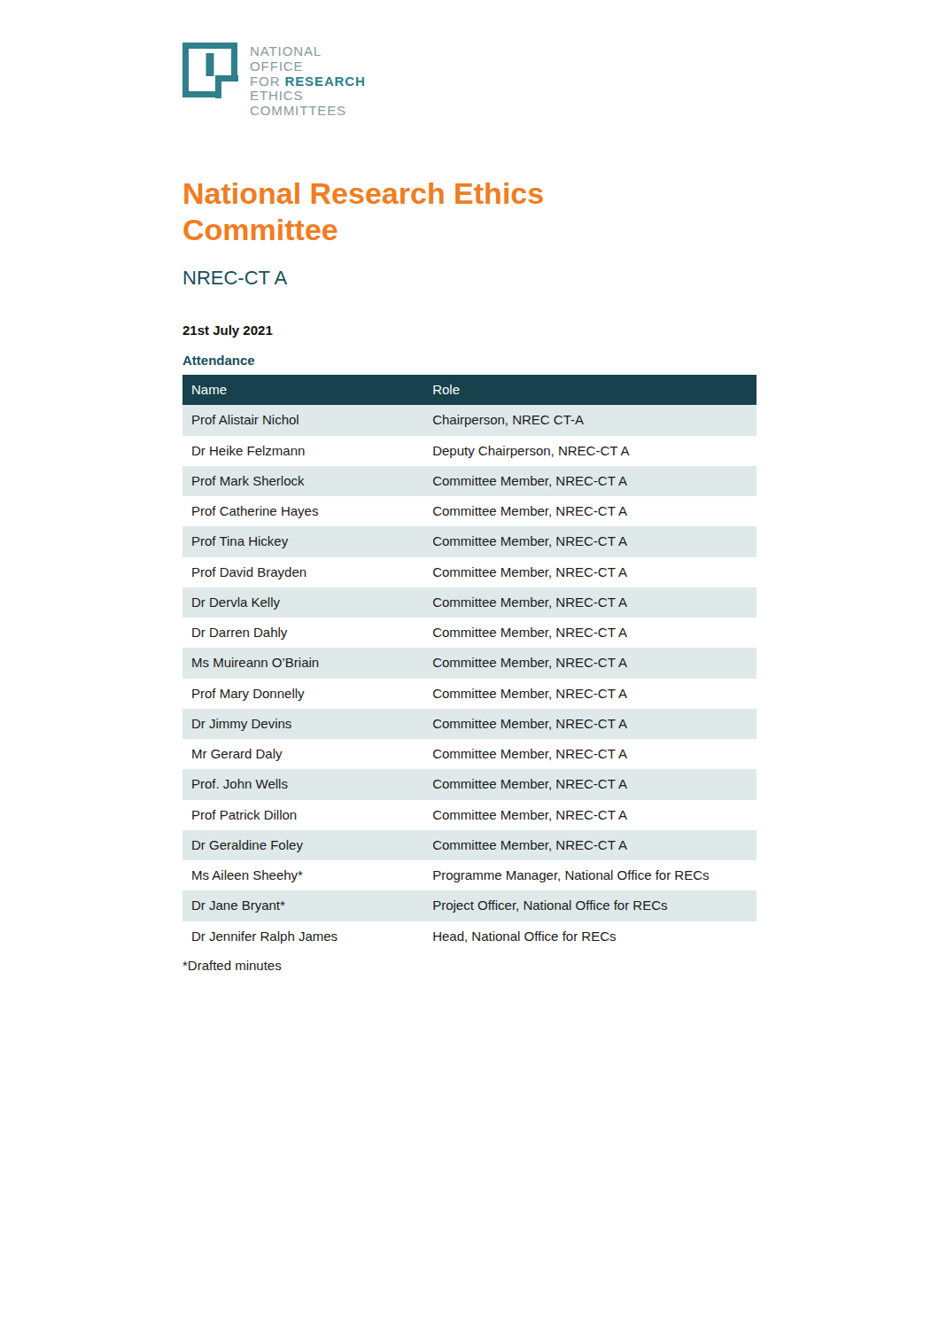National Office for Research Ethics Committees
National Research Ethics
Committee
NREC-CT A
21st July 2021
Attendance
| Name | Role |
| --- | --- |
| Prof Alistair Nichol | Chairperson, NREC CT-A |
| Dr Heike Felzmann | Deputy Chairperson, NREC-CT A |
| Prof Mark Sherlock | Committee Member, NREC-CT A |
| Prof Catherine Hayes | Committee Member, NREC-CT A |
| Prof Tina Hickey | Committee Member, NREC-CT A |
| Prof David Brayden | Committee Member, NREC-CT A |
| Dr Dervla Kelly | Committee Member, NREC-CT A |
| Dr Darren Dahly | Committee Member, NREC-CT A |
| Ms Muireann O’Briain | Committee Member, NREC-CT A |
| Prof Mary Donnelly | Committee Member, NREC-CT A |
| Dr Jimmy Devins | Committee Member, NREC-CT A |
| Mr Gerard Daly | Committee Member, NREC-CT A |
| Prof. John Wells | Committee Member, NREC-CT A |
| Prof Patrick Dillon | Committee Member, NREC-CT A |
| Dr Geraldine Foley | Committee Member, NREC-CT A |
| Ms Aileen Sheehy* | Programme Manager, National Office for RECs |
| Dr Jane Bryant* | Project Officer, National Office for RECs |
| Dr Jennifer Ralph James | Head, National Office for RECs |
*Drafted minutes